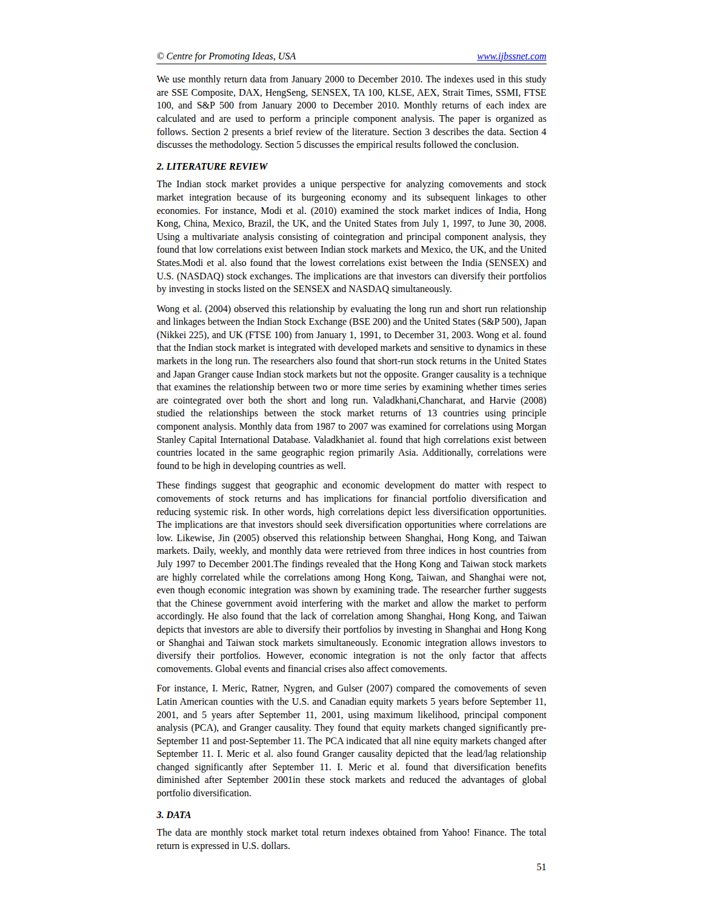© Centre for Promoting Ideas, USA www.ijbssnet.com
We use monthly return data from January 2000 to December 2010. The indexes used in this study are SSE Composite, DAX, HengSeng, SENSEX, TA 100, KLSE, AEX, Strait Times, SSMI, FTSE 100, and S&P 500 from January 2000 to December 2010. Monthly returns of each index are calculated and are used to perform a principle component analysis. The paper is organized as follows. Section 2 presents a brief review of the literature. Section 3 describes the data. Section 4 discusses the methodology. Section 5 discusses the empirical results followed the conclusion.
2. LITERATURE REVIEW
The Indian stock market provides a unique perspective for analyzing comovements and stock market integration because of its burgeoning economy and its subsequent linkages to other economies. For instance, Modi et al. (2010) examined the stock market indices of India, Hong Kong, China, Mexico, Brazil, the UK, and the United States from July 1, 1997, to June 30, 2008. Using a multivariate analysis consisting of cointegration and principal component analysis, they found that low correlations exist between Indian stock markets and Mexico, the UK, and the United States.Modi et al. also found that the lowest correlations exist between the India (SENSEX) and U.S. (NASDAQ) stock exchanges. The implications are that investors can diversify their portfolios by investing in stocks listed on the SENSEX and NASDAQ simultaneously.
Wong et al. (2004) observed this relationship by evaluating the long run and short run relationship and linkages between the Indian Stock Exchange (BSE 200) and the United States (S&P 500), Japan (Nikkei 225), and UK (FTSE 100) from January 1, 1991, to December 31, 2003. Wong et al. found that the Indian stock market is integrated with developed markets and sensitive to dynamics in these markets in the long run. The researchers also found that short-run stock returns in the United States and Japan Granger cause Indian stock markets but not the opposite. Granger causality is a technique that examines the relationship between two or more time series by examining whether times series are cointegrated over both the short and long run. Valadkhani,Chancharat, and Harvie (2008) studied the relationships between the stock market returns of 13 countries using principle component analysis. Monthly data from 1987 to 2007 was examined for correlations using Morgan Stanley Capital International Database. Valadkhaniet al. found that high correlations exist between countries located in the same geographic region primarily Asia. Additionally, correlations were found to be high in developing countries as well.
These findings suggest that geographic and economic development do matter with respect to comovements of stock returns and has implications for financial portfolio diversification and reducing systemic risk. In other words, high correlations depict less diversification opportunities. The implications are that investors should seek diversification opportunities where correlations are low. Likewise, Jin (2005) observed this relationship between Shanghai, Hong Kong, and Taiwan markets. Daily, weekly, and monthly data were retrieved from three indices in host countries from July 1997 to December 2001.The findings revealed that the Hong Kong and Taiwan stock markets are highly correlated while the correlations among Hong Kong, Taiwan, and Shanghai were not, even though economic integration was shown by examining trade. The researcher further suggests that the Chinese government avoid interfering with the market and allow the market to perform accordingly. He also found that the lack of correlation among Shanghai, Hong Kong, and Taiwan depicts that investors are able to diversify their portfolios by investing in Shanghai and Hong Kong or Shanghai and Taiwan stock markets simultaneously. Economic integration allows investors to diversify their portfolios. However, economic integration is not the only factor that affects comovements. Global events and financial crises also affect comovements.
For instance, I. Meric, Ratner, Nygren, and Gulser (2007) compared the comovements of seven Latin American counties with the U.S. and Canadian equity markets 5 years before September 11, 2001, and 5 years after September 11, 2001, using maximum likelihood, principal component analysis (PCA), and Granger causality. They found that equity markets changed significantly pre-September 11 and post-September 11. The PCA indicated that all nine equity markets changed after September 11. I. Meric et al. also found Granger causality depicted that the lead/lag relationship changed significantly after September 11. I. Meric et al. found that diversification benefits diminished after September 2001in these stock markets and reduced the advantages of global portfolio diversification.
3. DATA
The data are monthly stock market total return indexes obtained from Yahoo! Finance. The total return is expressed in U.S. dollars.
51